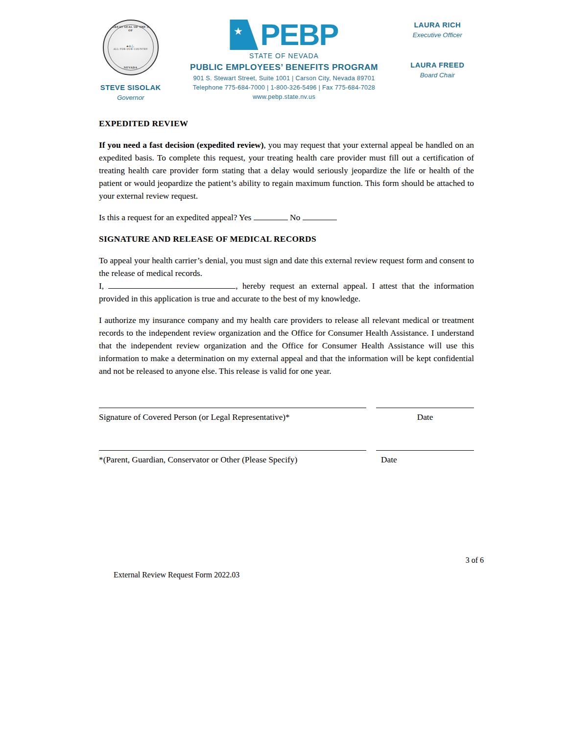THE GREAT SEAL OF THE STATE OF
⛰⚙⚓
ALL FOR OUR COUNTRY
NEVADA
STEVE SISOLAK
Governor
★
PEBP
STATE OF NEVADA
PUBLIC EMPLOYEES’ BENEFITS PROGRAM
901 S. Stewart Street, Suite 1001 | Carson City, Nevada 89701
Telephone 775-684-7000 | 1-800-326-5496 | Fax 775-684-7028
www.pebp.state.nv.us
LAURA RICH
Executive Officer
LAURA FREED
Board Chair
EXPEDITED REVIEW
If you need a fast decision (expedited review), you may request that your external appeal be handled on an expedited basis. To complete this request, your treating health care provider must fill out a certification of treating health care provider form stating that a delay would seriously jeopardize the life or health of the patient or would jeopardize the patient’s ability to regain maximum function. This form should be attached to your external review request.
Is this a request for an expedited appeal? Yes No
SIGNATURE AND RELEASE OF MEDICAL RECORDS
To appeal your health carrier’s denial, you must sign and date this external review request form and consent to the release of medical records.
I, , hereby request an external appeal. I attest that the information provided in this application is true and accurate to the best of my knowledge.
I authorize my insurance company and my health care providers to release all relevant medical or treatment records to the independent review organization and the Office for Consumer Health Assistance. I understand that the independent review organization and the Office for Consumer Health Assistance will use this information to make a determination on my external appeal and that the information will be kept confidential and not be released to anyone else. This release is valid for one year.
Signature of Covered Person (or Legal Representative)*
Date
*(Parent, Guardian, Conservator or Other (Please Specify)
Date
3 of 6
External Review Request Form 2022.03